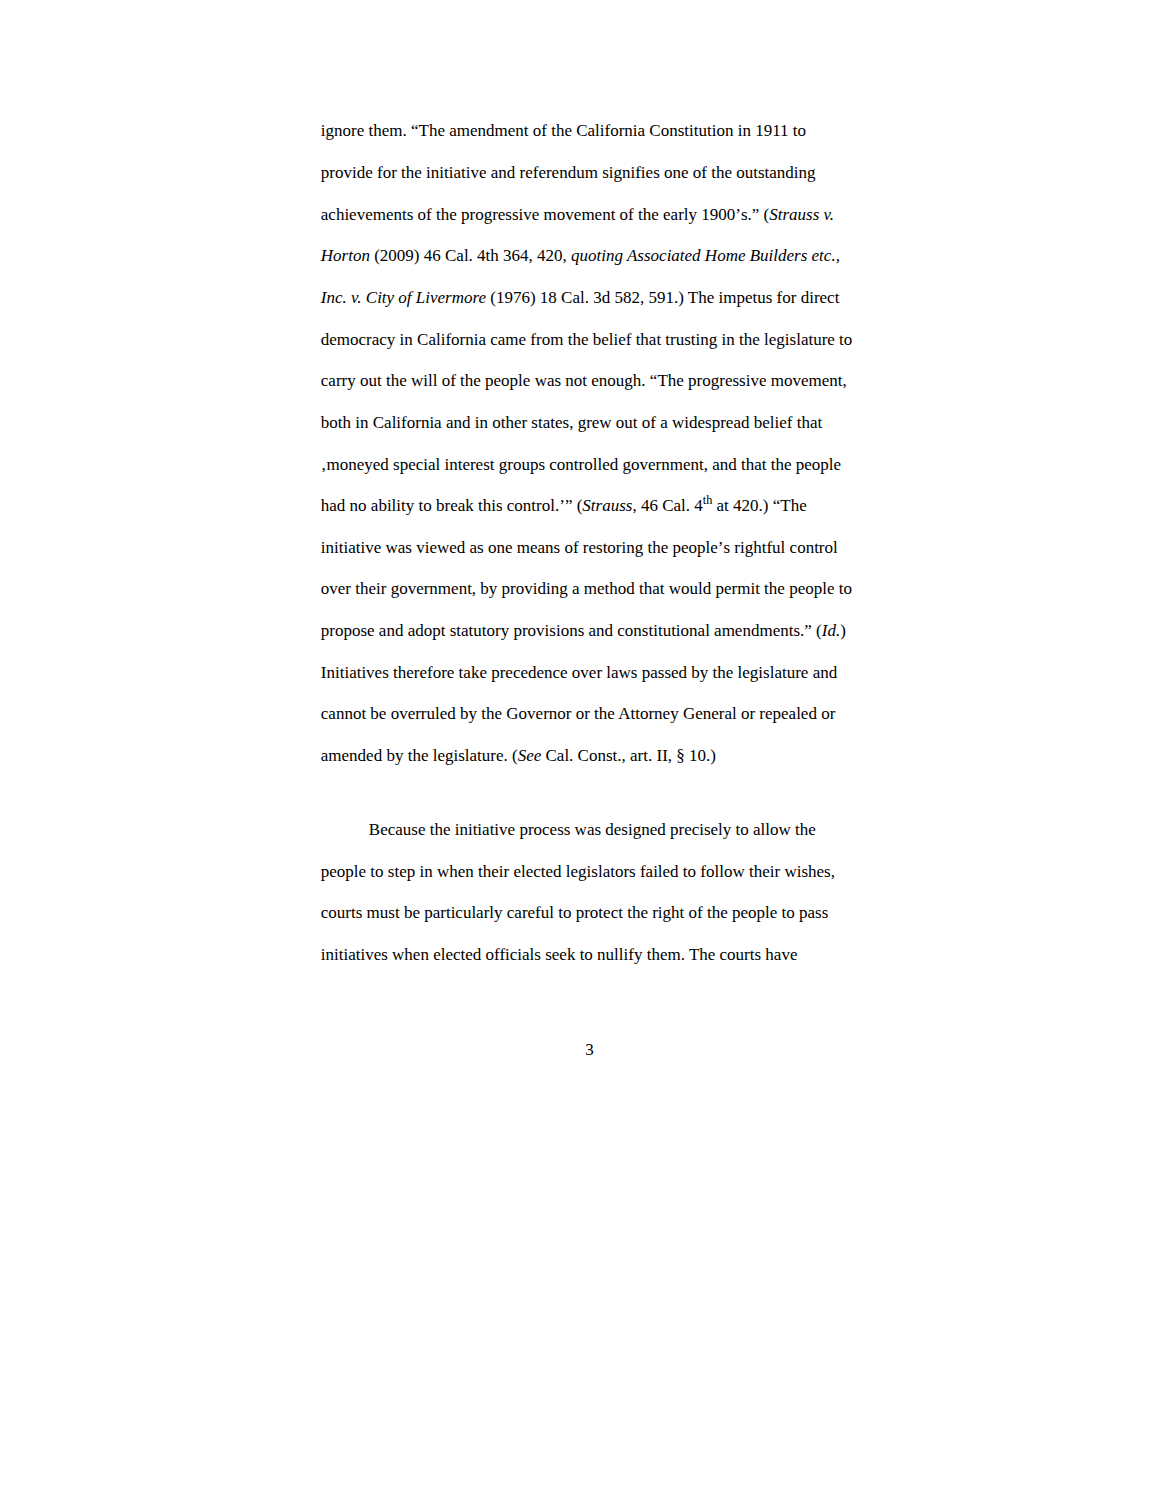ignore them. “The amendment of the California Constitution in 1911 to provide for the initiative and referendum signifies one of the outstanding achievements of the progressive movement of the early 1900ʼs.” (Strauss v. Horton (2009) 46 Cal. 4th 364, 420, quoting Associated Home Builders etc., Inc. v. City of Livermore (1976) 18 Cal. 3d 582, 591.) The impetus for direct democracy in California came from the belief that trusting in the legislature to carry out the will of the people was not enough. “The progressive movement, both in California and in other states, grew out of a widespread belief that ‚moneyed special interest groups controlled government, and that the people had no ability to break this control.ʼ” (Strauss, 46 Cal. 4th at 420.) “The initiative was viewed as one means of restoring the peopleʼs rightful control over their government, by providing a method that would permit the people to propose and adopt statutory provisions and constitutional amendments.” (Id.) Initiatives therefore take precedence over laws passed by the legislature and cannot be overruled by the Governor or the Attorney General or repealed or amended by the legislature. (See Cal. Const., art. II, § 10.)
Because the initiative process was designed precisely to allow the people to step in when their elected legislators failed to follow their wishes, courts must be particularly careful to protect the right of the people to pass initiatives when elected officials seek to nullify them. The courts have
3